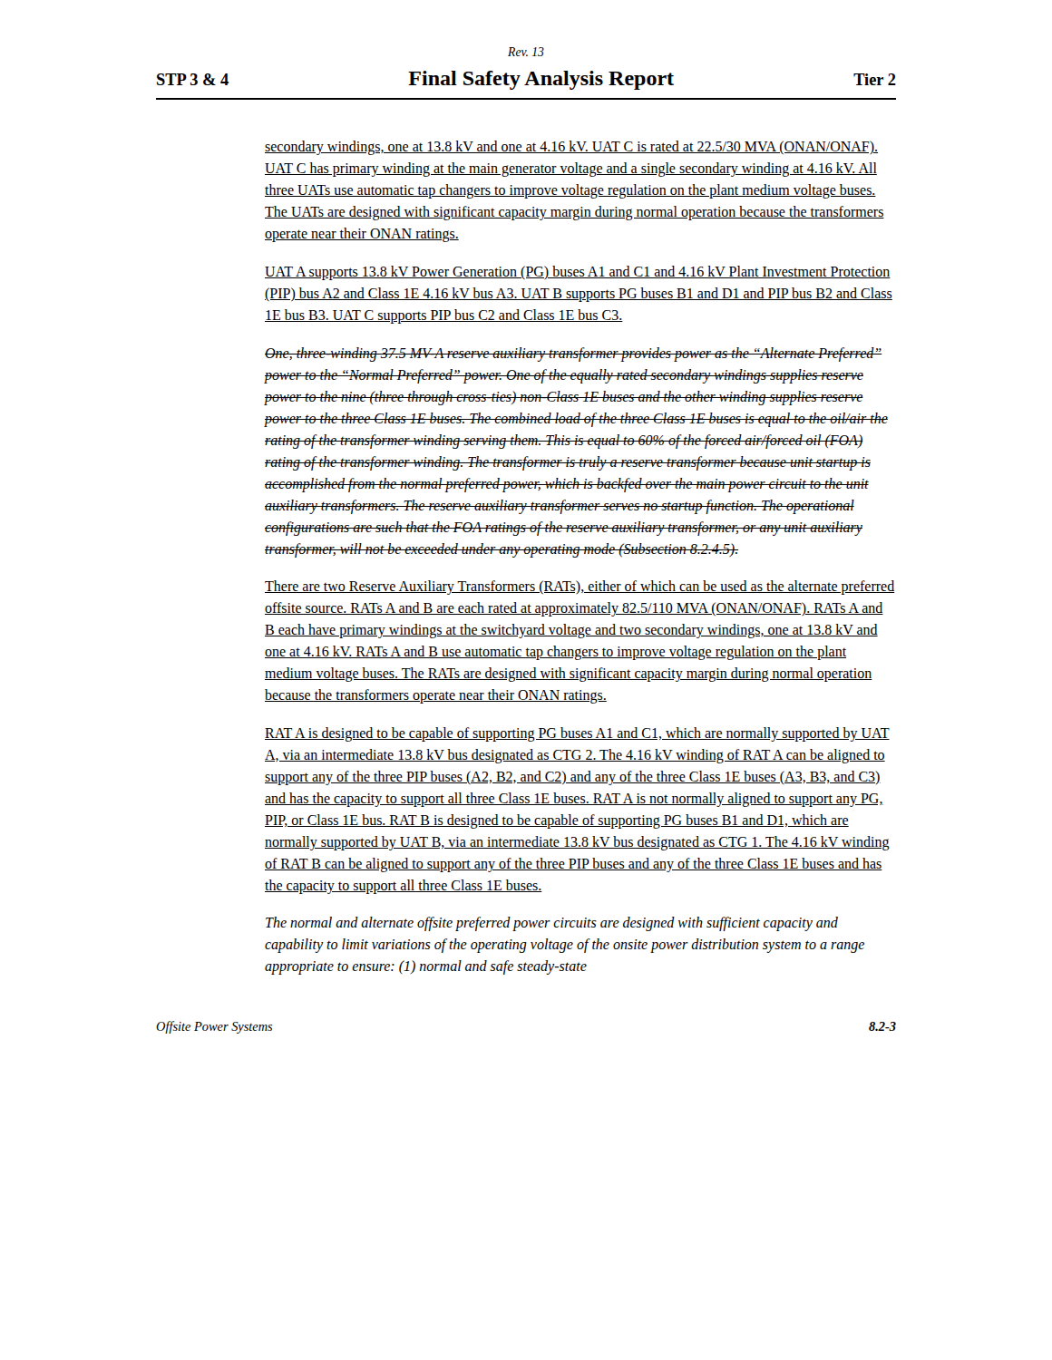Rev. 13
STP 3 & 4
Final Safety Analysis Report
Tier 2
secondary windings, one at 13.8 kV and one at 4.16 kV. UAT C is rated at 22.5/30 MVA (ONAN/ONAF). UAT C has primary winding at the main generator voltage and a single secondary winding at 4.16 kV. All three UATs use automatic tap changers to improve voltage regulation on the plant medium voltage buses. The UATs are designed with significant capacity margin during normal operation because the transformers operate near their ONAN ratings.
UAT A supports 13.8 kV Power Generation (PG) buses A1 and C1 and 4.16 kV Plant Investment Protection (PIP) bus A2 and Class 1E 4.16 kV bus A3. UAT B supports PG buses B1 and D1 and PIP bus B2 and Class 1E bus B3. UAT C supports PIP bus C2 and Class 1E bus C3.
One, three-winding 37.5 MV-A reserve auxiliary transformer provides power as the “Alternate Preferred” power to the “Normal Preferred” power. One of the equally rated secondary windings supplies reserve power to the nine (three through cross-ties) non-Class 1E buses and the other winding supplies reserve power to the three Class 1E buses. The combined load of the three Class 1E buses is equal to the oil/air the rating of the transformer winding serving them. This is equal to 60% of the forced air/forced oil (FOA) rating of the transformer winding. The transformer is truly a reserve transformer because unit startup is accomplished from the normal preferred power, which is backfed over the main power circuit to the unit auxiliary transformers. The reserve auxiliary transformer serves no startup function. The operational configurations are such that the FOA ratings of the reserve auxiliary transformer, or any unit auxiliary transformer, will not be exceeded under any operating mode (Subsection 8.2.4.5).
There are two Reserve Auxiliary Transformers (RATs), either of which can be used as the alternate preferred offsite source. RATs A and B are each rated at approximately 82.5/110 MVA (ONAN/ONAF). RATs A and B each have primary windings at the switchyard voltage and two secondary windings, one at 13.8 kV and one at 4.16 kV. RATs A and B use automatic tap changers to improve voltage regulation on the plant medium voltage buses. The RATs are designed with significant capacity margin during normal operation because the transformers operate near their ONAN ratings.
RAT A is designed to be capable of supporting PG buses A1 and C1, which are normally supported by UAT A, via an intermediate 13.8 kV bus designated as CTG 2. The 4.16 kV winding of RAT A can be aligned to support any of the three PIP buses (A2, B2, and C2) and any of the three Class 1E buses (A3, B3, and C3) and has the capacity to support all three Class 1E buses. RAT A is not normally aligned to support any PG, PIP, or Class 1E bus. RAT B is designed to be capable of supporting PG buses B1 and D1, which are normally supported by UAT B, via an intermediate 13.8 kV bus designated as CTG 1. The 4.16 kV winding of RAT B can be aligned to support any of the three PIP buses and any of the three Class 1E buses and has the capacity to support all three Class 1E buses.
The normal and alternate offsite preferred power circuits are designed with sufficient capacity and capability to limit variations of the operating voltage of the onsite power distribution system to a range appropriate to ensure: (1) normal and safe steady-state
Offsite Power Systems
8.2-3